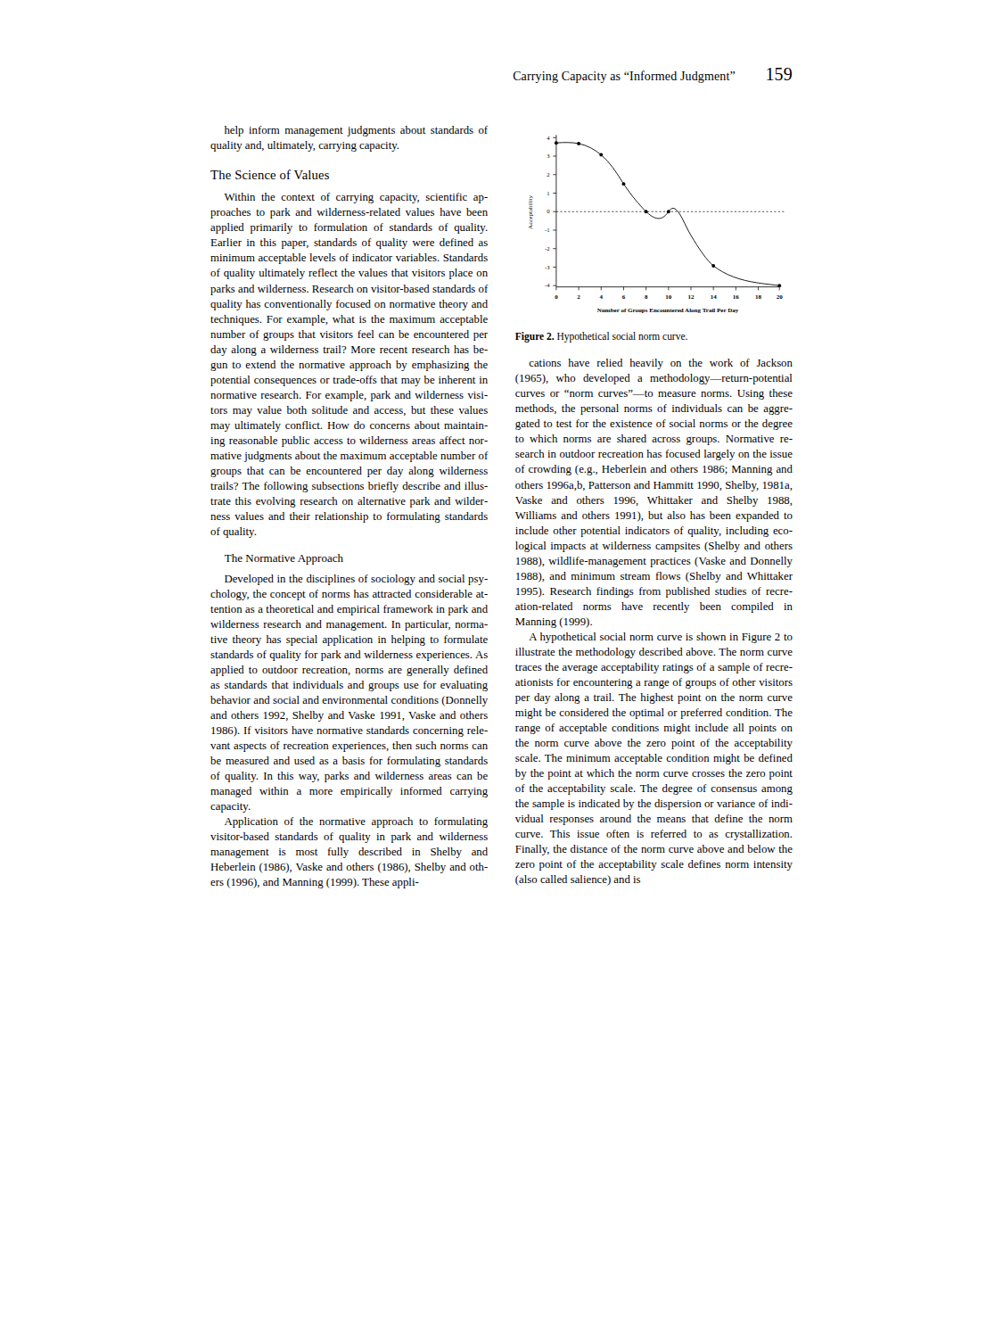Carrying Capacity as “Informed Judgment”159
help inform management judgments about standards of quality and, ultimately, carrying capacity.
The Science of Values
Within the context of carrying capacity, scientific approaches to park and wilderness-related values have been applied primarily to formulation of standards of quality. Earlier in this paper, standards of quality were defined as minimum acceptable levels of indicator variables. Standards of quality ultimately reflect the values that visitors place on parks and wilderness. Research on visitor-based standards of quality has conventionally focused on normative theory and techniques. For example, what is the maximum acceptable number of groups that visitors feel can be encountered per day along a wilderness trail? More recent research has begun to extend the normative approach by emphasizing the potential consequences or trade-offs that may be inherent in normative research. For example, park and wilderness visitors may value both solitude and access, but these values may ultimately conflict. How do concerns about maintaining reasonable public access to wilderness areas affect normative judgments about the maximum acceptable number of groups that can be encountered per day along wilderness trails? The following subsections briefly describe and illustrate this evolving research on alternative park and wilderness values and their relationship to formulating standards of quality.
The Normative Approach
Developed in the disciplines of sociology and social psychology, the concept of norms has attracted considerable attention as a theoretical and empirical framework in park and wilderness research and management. In particular, normative theory has special application in helping to formulate standards of quality for park and wilderness experiences. As applied to outdoor recreation, norms are generally defined as standards that individuals and groups use for evaluating behavior and social and environmental conditions (Donnelly and others 1992, Shelby and Vaske 1991, Vaske and others 1986). If visitors have normative standards concerning relevant aspects of recreation experiences, then such norms can be measured and used as a basis for formulating standards of quality. In this way, parks and wilderness areas can be managed within a more empirically informed carrying capacity.
Application of the normative approach to formulating visitor-based standards of quality in park and wilderness management is most fully described in Shelby and Heberlein (1986), Vaske and others (1986), Shelby and others (1996), and Manning (1999). These appli-
4 3 2 1 0 -1 -2 -3 -4 Acceptability 0 2 4 6 8 10 12 14 16 18 20 Number of Groups Encountered Along Trail Per Day
Figure 2. Hypothetical social norm curve.
cations have relied heavily on the work of Jackson (1965), who developed a methodology—return-potential curves or “norm curves”—to measure norms. Using these methods, the personal norms of individuals can be aggregated to test for the existence of social norms or the degree to which norms are shared across groups. Normative research in outdoor recreation has focused largely on the issue of crowding (e.g., Heberlein and others 1986; Manning and others 1996a,b, Patterson and Hammitt 1990, Shelby, 1981a, Vaske and others 1996, Whittaker and Shelby 1988, Williams and others 1991), but also has been expanded to include other potential indicators of quality, including ecological impacts at wilderness campsites (Shelby and others 1988), wildlife-management practices (Vaske and Donnelly 1988), and minimum stream flows (Shelby and Whittaker 1995). Research findings from published studies of recreation-related norms have recently been compiled in Manning (1999).
A hypothetical social norm curve is shown in Figure 2 to illustrate the methodology described above. The norm curve traces the average acceptability ratings of a sample of recreationists for encountering a range of groups of other visitors per day along a trail. The highest point on the norm curve might be considered the optimal or preferred condition. The range of acceptable conditions might include all points on the norm curve above the zero point of the acceptability scale. The minimum acceptable condition might be defined by the point at which the norm curve crosses the zero point of the acceptability scale. The degree of consensus among the sample is indicated by the dispersion or variance of individual responses around the means that define the norm curve. This issue often is referred to as crystallization. Finally, the distance of the norm curve above and below the zero point of the acceptability scale defines norm intensity (also called salience) and is